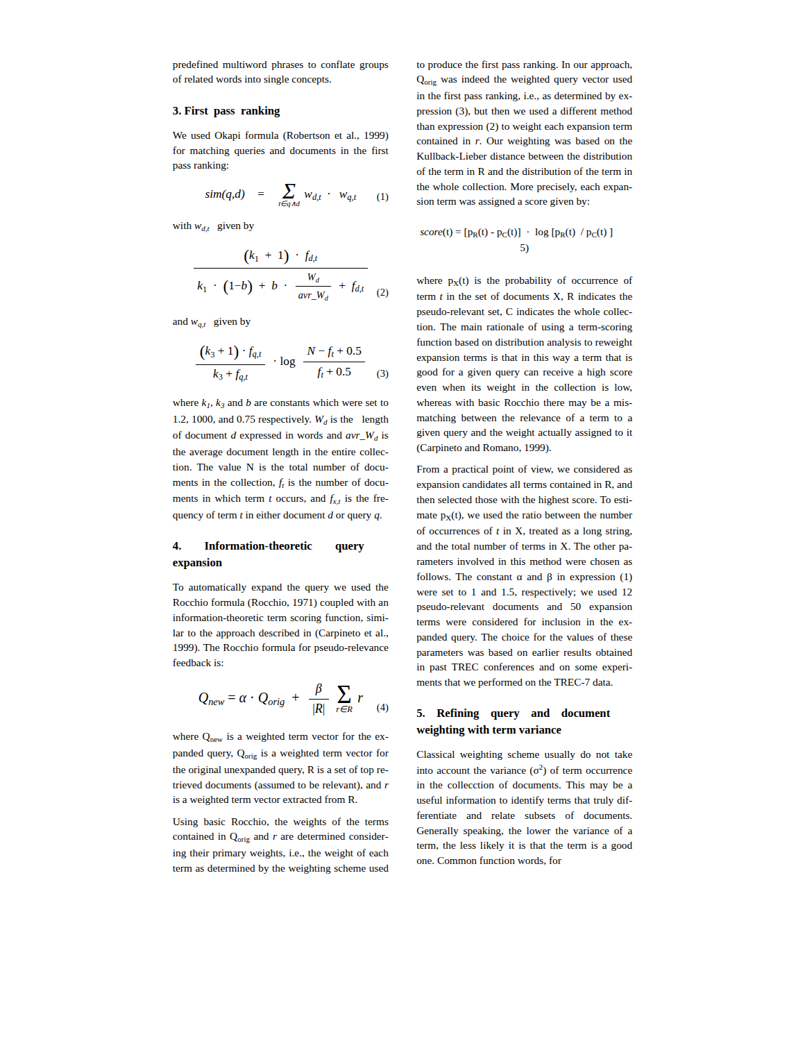predefined multiword phrases to conflate groups of related words into single concepts.
3. First pass ranking
We used Okapi formula (Robertson et al., 1999) for matching queries and documents in the first pass ranking:
sim(q,d) = Σt∈q∧d wd,t · wq,t (1)
with wd,t given by
(k 1 + 1) · fd,t k 1 · (1−b) + b · Wd avr_Wd + fd,t (2)
and wq,t given by
(k 3 + 1) · fq,t k 3 + fq,t · log N − ft + 0.5 ft + 0.5 (3)
where k1, k3 and b are constants which were set to 1.2, 1000, and 0.75 respectively. Wd is the length of document d expressed in words and avr_Wd is the average document length in the entire collection. The value N is the total number of documents in the collection, ft is the number of documents in which term t occurs, and fx,t is the frequency of term t in either document d or query q.
4. Information-theoretic query expansion
To automatically expand the query we used the Rocchio formula (Rocchio, 1971) coupled with an information-theoretic term scoring function, similar to the approach described in (Carpineto et al., 1999). The Rocchio formula for pseudo-relevance feedback is:
Qnew = α · Qorig + β|R| Σr∈R r (4)
where Qnew is a weighted term vector for the expanded query, Qorig is a weighted term vector for the original unexpanded query, R is a set of top retrieved documents (assumed to be relevant), and r is a weighted term vector extracted from R.
Using basic Rocchio, the weights of the terms contained in Qorig and r are determined considering their primary weights, i.e., the weight of each term as determined by the weighting scheme used to produce the first pass ranking. In our approach, Qorig was indeed the weighted query vector used in the first pass ranking, i.e., as determined by expression (3), but then we used a different method than expression (2) to weight each expansion term contained in r. Our weighting was based on the Kullback-Lieber distance between the distribution of the term in R and the distribution of the term in the whole collection. More precisely, each expansion term was assigned a score given by:
score(t) = [pR(t) - pC(t)] · log [pR(t) / pC(t) ] 5)
where pX(t) is the probability of occurrence of term t in the set of documents X, R indicates the pseudo-relevant set, C indicates the whole collection. The main rationale of using a term-scoring function based on distribution analysis to reweight expansion terms is that in this way a term that is good for a given query can receive a high score even when its weight in the collection is low, whereas with basic Rocchio there may be a mismatching between the relevance of a term to a given query and the weight actually assigned to it (Carpineto and Romano, 1999).
From a practical point of view, we considered as expansion candidates all terms contained in R, and then selected those with the highest score. To estimate pX(t), we used the ratio between the number of occurrences of t in X, treated as a long string, and the total number of terms in X. The other parameters involved in this method were chosen as follows. The constant α and β in expression (1) were set to 1 and 1.5, respectively; we used 12 pseudo-relevant documents and 50 expansion terms were considered for inclusion in the expanded query. The choice for the values of these parameters was based on earlier results obtained in past TREC conferences and on some experiments that we performed on the TREC-7 data.
5. Refining query and document weighting with term variance
Classical weighting scheme usually do not take into account the variance (σ2) of term occurrence in the collecction of documents. This may be a useful information to identify terms that truly differentiate and relate subsets of documents. Generally speaking, the lower the variance of a term, the less likely it is that the term is a good one. Common function words, for